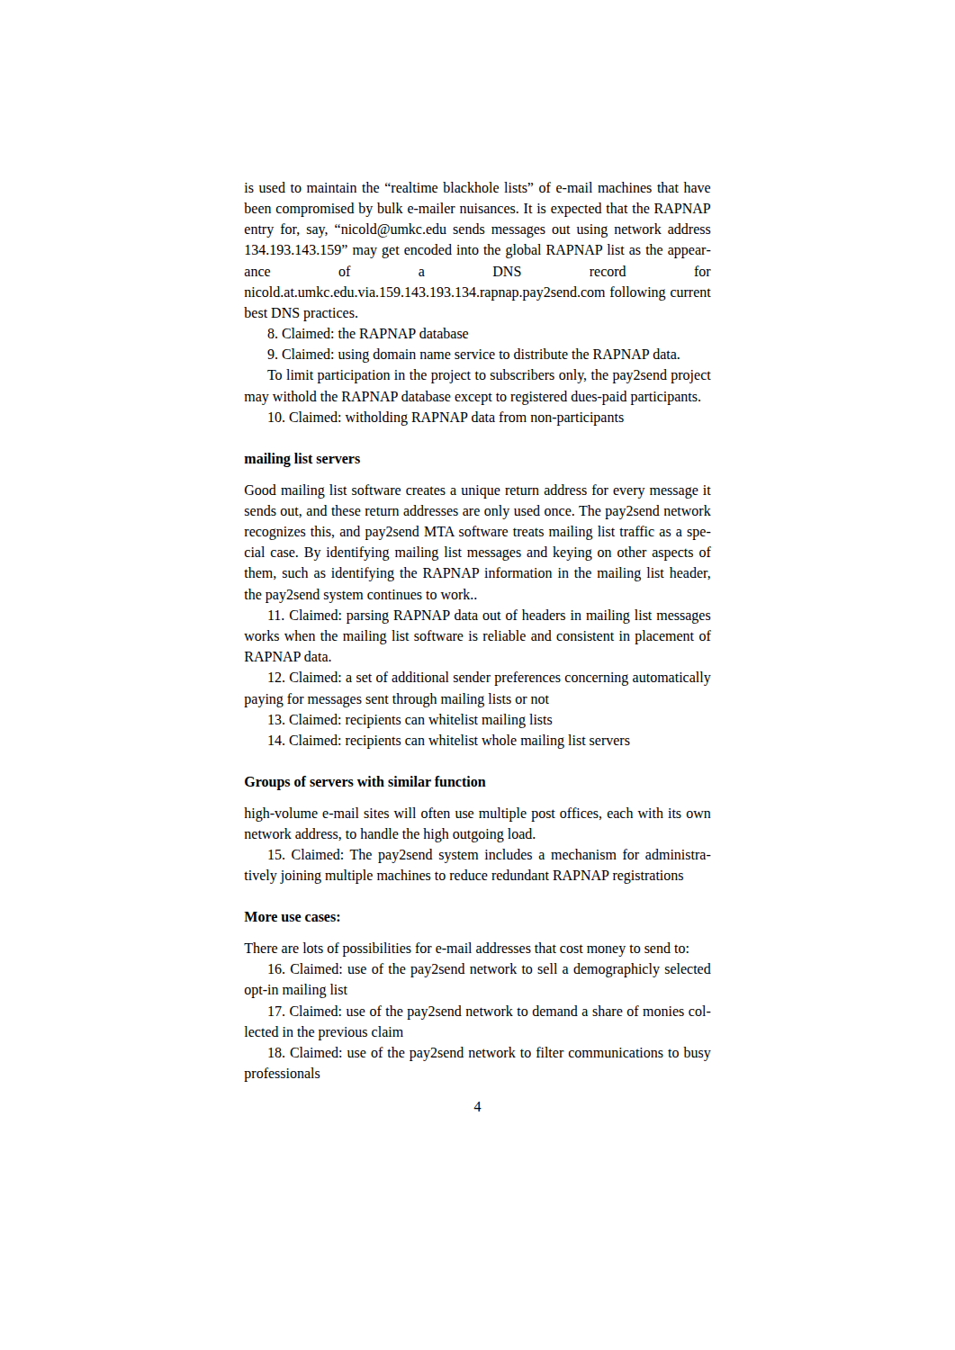is used to maintain the “realtime blackhole lists” of e-mail machines that have been compromised by bulk e-mailer nuisances. It is expected that the RAPNAP entry for, say, “nicold@umkc.edu sends messages out using network address 134.193.143.159” may get encoded into the global RAPNAP list as the appearance of a DNS record for nicold.at.umkc.edu.via.159.143.193.134.rapnap.pay2send.com following current best DNS practices.
8. Claimed: the RAPNAP database
9. Claimed: using domain name service to distribute the RAPNAP data.
To limit participation in the project to subscribers only, the pay2send project may withold the RAPNAP database except to registered dues-paid participants.
10. Claimed: witholding RAPNAP data from non-participants
mailing list servers
Good mailing list software creates a unique return address for every message it sends out, and these return addresses are only used once. The pay2send network recognizes this, and pay2send MTA software treats mailing list traffic as a special case. By identifying mailing list messages and keying on other aspects of them, such as identifying the RAPNAP information in the mailing list header, the pay2send system continues to work..
11. Claimed: parsing RAPNAP data out of headers in mailing list messages works when the mailing list software is reliable and consistent in placement of RAPNAP data.
12. Claimed: a set of additional sender preferences concerning automatically paying for messages sent through mailing lists or not
13. Claimed: recipients can whitelist mailing lists
14. Claimed: recipients can whitelist whole mailing list servers
Groups of servers with similar function
high-volume e-mail sites will often use multiple post offices, each with its own network address, to handle the high outgoing load.
15. Claimed: The pay2send system includes a mechanism for administratively joining multiple machines to reduce redundant RAPNAP registrations
More use cases:
There are lots of possibilities for e-mail addresses that cost money to send to:
16. Claimed: use of the pay2send network to sell a demographicly selected opt-in mailing list
17. Claimed: use of the pay2send network to demand a share of monies collected in the previous claim
18. Claimed: use of the pay2send network to filter communications to busy professionals
4